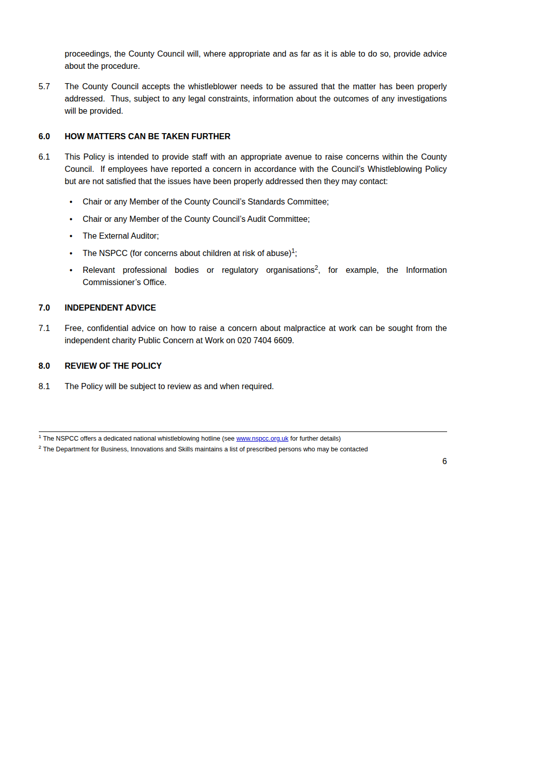proceedings, the County Council will, where appropriate and as far as it is able to do so, provide advice about the procedure.
5.7
The County Council accepts the whistleblower needs to be assured that the matter has been properly addressed. Thus, subject to any legal constraints, information about the outcomes of any investigations will be provided.
6.0 HOW MATTERS CAN BE TAKEN FURTHER
6.1
This Policy is intended to provide staff with an appropriate avenue to raise concerns within the County Council. If employees have reported a concern in accordance with the Council’s Whistleblowing Policy but are not satisfied that the issues have been properly addressed then they may contact:
Chair or any Member of the County Council’s Standards Committee;
Chair or any Member of the County Council’s Audit Committee;
The External Auditor;
The NSPCC (for concerns about children at risk of abuse)1;
Relevant professional bodies or regulatory organisations2, for example, the Information Commissioner’s Office.
7.0 INDEPENDENT ADVICE
7.1
Free, confidential advice on how to raise a concern about malpractice at work can be sought from the independent charity Public Concern at Work on 020 7404 6609.
8.0 REVIEW OF THE POLICY
8.1
The Policy will be subject to review as and when required.
1 The NSPCC offers a dedicated national whistleblowing hotline (see www.nspcc.org.uk for further details)
2 The Department for Business, Innovations and Skills maintains a list of prescribed persons who may be contacted
6